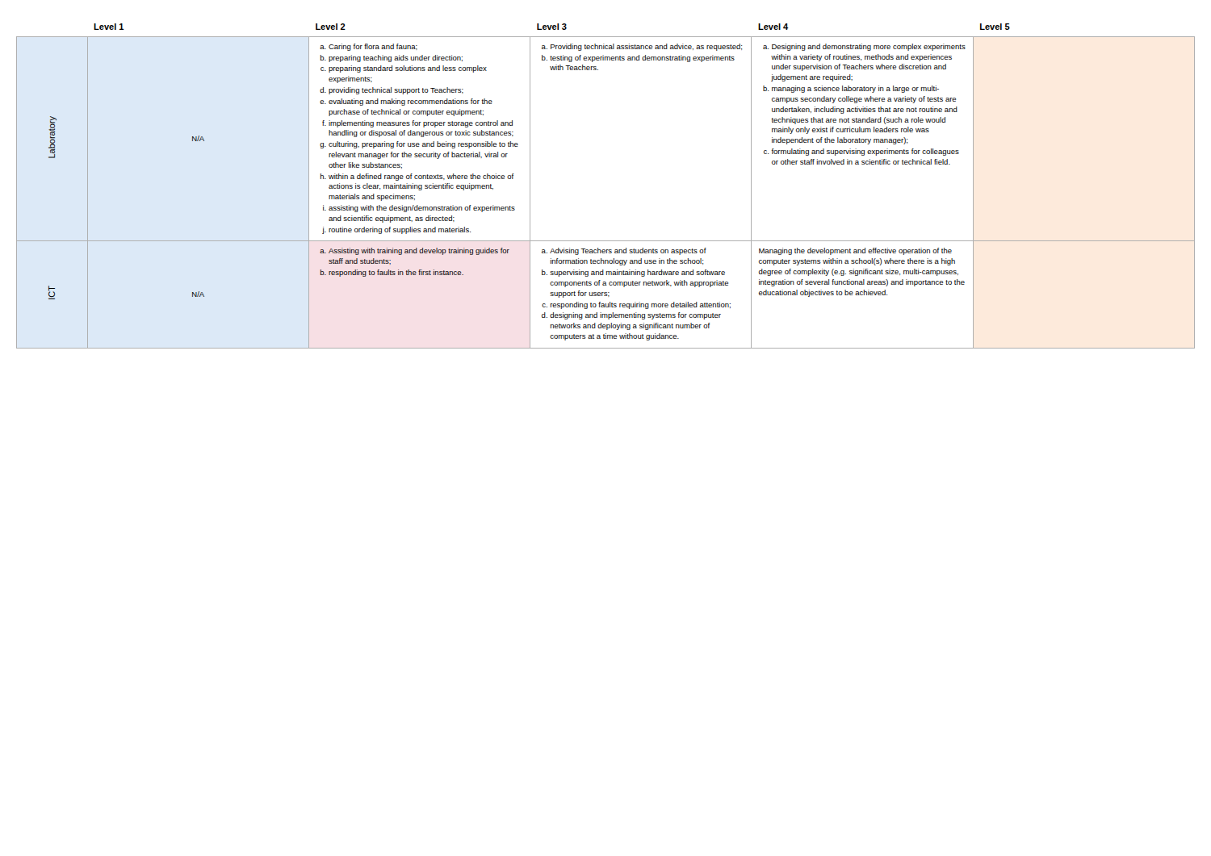| | Level 1 | Level 2 | Level 3 | Level 4 | Level 5 |
| --- | --- | --- | --- | --- | --- |
| Laboratory | N/A | Caring for flora and fauna; preparing teaching aids under direction; preparing standard solutions and less complex experiments; providing technical support to Teachers; evaluating and making recommendations for the purchase of technical or computer equipment; implementing measures for proper storage control and handling or disposal of dangerous or toxic substances; culturing, preparing for use and being responsible to the relevant manager for the security of bacterial, viral or other like substances; within a defined range of contexts, where the choice of actions is clear, maintaining scientific equipment, materials and specimens; assisting with the design/demonstration of experiments and scientific equipment, as directed; routine ordering of supplies and materials. | Providing technical assistance and advice, as requested; testing of experiments and demonstrating experiments with Teachers. | Designing and demonstrating more complex experiments within a variety of routines, methods and experiences under supervision of Teachers where discretion and judgement are required; managing a science laboratory in a large or multi-campus secondary college where a variety of tests are undertaken, including activities that are not routine and techniques that are not standard (such a role would mainly only exist if curriculum leaders role was independent of the laboratory manager); formulating and supervising experiments for colleagues or other staff involved in a scientific or technical field. | |
| ICT | N/A | Assisting with training and develop training guides for staff and students; responding to faults in the first instance. | Advising Teachers and students on aspects of information technology and use in the school; supervising and maintaining hardware and software components of a computer network, with appropriate support for users; responding to faults requiring more detailed attention; designing and implementing systems for computer networks and deploying a significant number of computers at a time without guidance. | Managing the development and effective operation of the computer systems within a school(s) where there is a high degree of complexity (e.g. significant size, multi-campuses, integration of several functional areas) and importance to the educational objectives to be achieved. | |